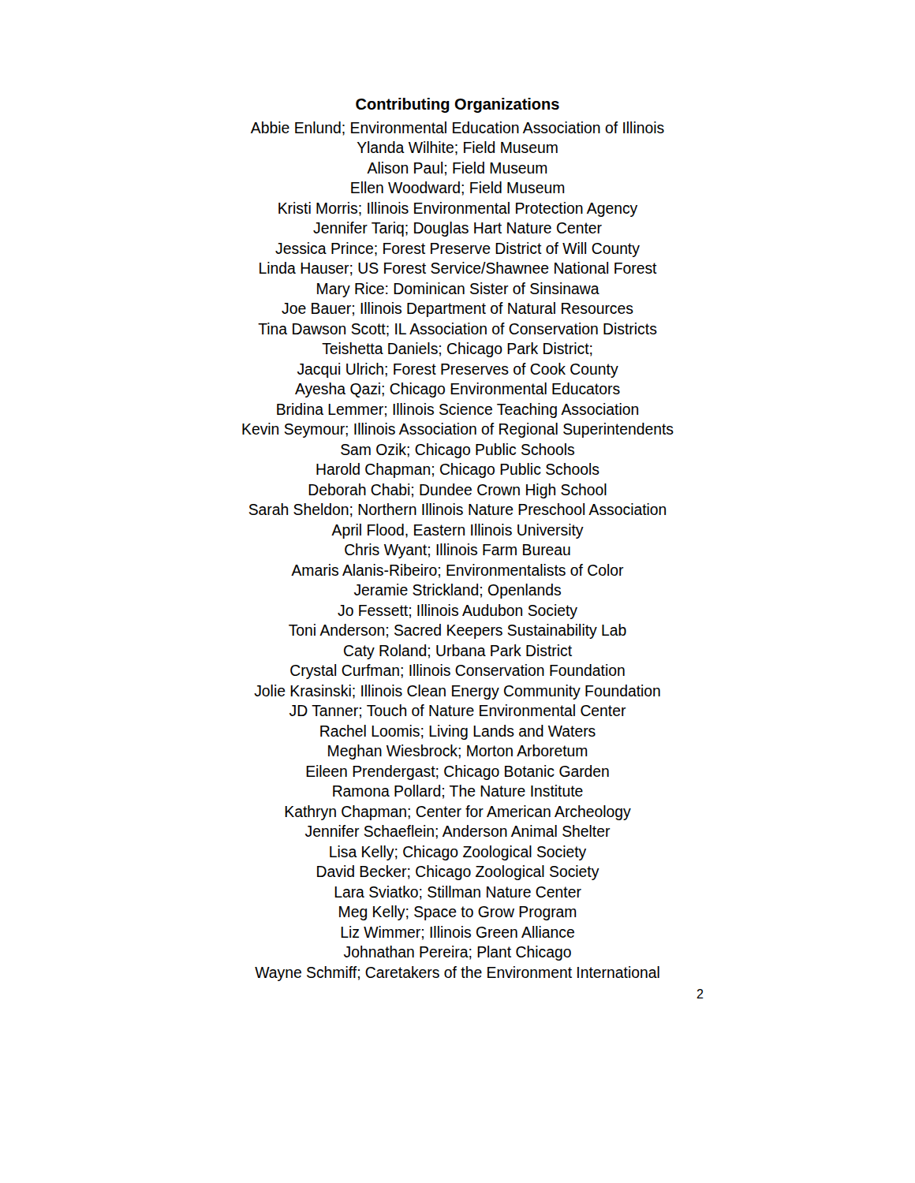Contributing Organizations
Abbie Enlund; Environmental Education Association of Illinois
Ylanda Wilhite; Field Museum
Alison Paul; Field Museum
Ellen Woodward; Field Museum
Kristi Morris; Illinois Environmental Protection Agency
Jennifer Tariq; Douglas Hart Nature Center
Jessica Prince; Forest Preserve District of Will County
Linda Hauser; US Forest Service/Shawnee National Forest
Mary Rice: Dominican Sister of Sinsinawa
Joe Bauer; Illinois Department of Natural Resources
Tina Dawson Scott; IL Association of Conservation Districts
Teishetta Daniels; Chicago Park District;
Jacqui Ulrich; Forest Preserves of Cook County
Ayesha Qazi; Chicago Environmental Educators
Bridina Lemmer; Illinois Science Teaching Association
Kevin Seymour; Illinois Association of Regional Superintendents
Sam Ozik; Chicago Public Schools
Harold Chapman; Chicago Public Schools
Deborah Chabi; Dundee Crown High School
Sarah Sheldon; Northern Illinois Nature Preschool Association
April Flood, Eastern Illinois University
Chris Wyant; Illinois Farm Bureau
Amaris Alanis-Ribeiro; Environmentalists of Color
Jeramie Strickland; Openlands
Jo Fessett; Illinois Audubon Society
Toni Anderson; Sacred Keepers Sustainability Lab
Caty Roland; Urbana Park District
Crystal Curfman; Illinois Conservation Foundation
Jolie Krasinski; Illinois Clean Energy Community Foundation
JD Tanner; Touch of Nature Environmental Center
Rachel Loomis; Living Lands and Waters
Meghan Wiesbrock; Morton Arboretum
Eileen Prendergast; Chicago Botanic Garden
Ramona Pollard; The Nature Institute
Kathryn Chapman; Center for American Archeology
Jennifer Schaeflein; Anderson Animal Shelter
Lisa Kelly; Chicago Zoological Society
David Becker; Chicago Zoological Society
Lara Sviatko; Stillman Nature Center
Meg Kelly; Space to Grow Program
Liz Wimmer; Illinois Green Alliance
Johnathan Pereira; Plant Chicago
Wayne Schmiff; Caretakers of the Environment International
2